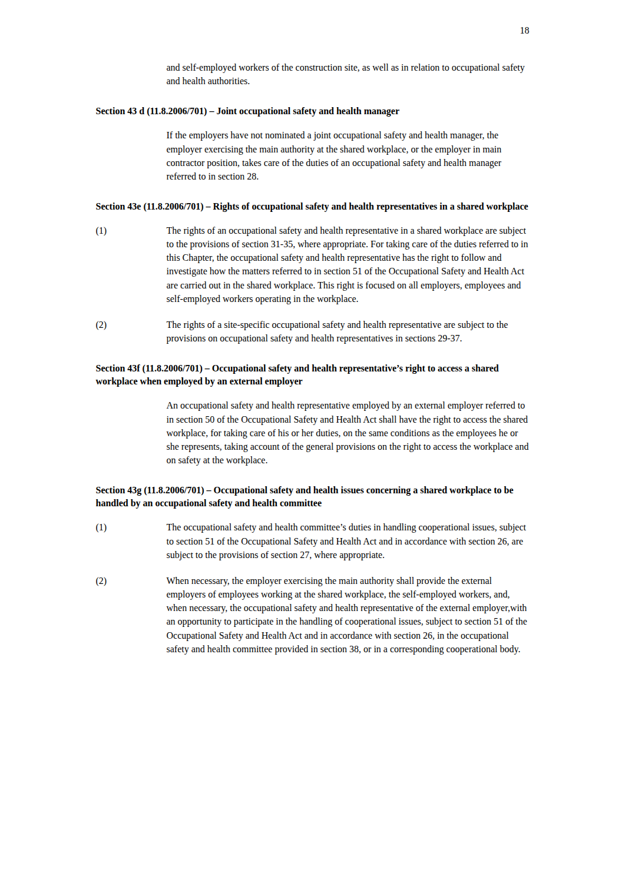18
and self-employed workers of the construction site, as well as in relation to occupational safety and health authorities.
Section 43 d (11.8.2006/701) – Joint occupational safety and health manager
If the employers have not nominated a joint occupational safety and health manager, the employer exercising the main authority at the shared workplace, or the employer in main contractor position, takes care of the duties of an occupational safety and health manager referred to in section 28.
Section 43e (11.8.2006/701) – Rights of occupational safety and health representatives in a shared workplace
(1)
The rights of an occupational safety and health representative in a shared workplace are subject to the provisions of section 31-35, where appropriate. For taking care of the duties referred to in this Chapter, the occupational safety and health representative has the right to follow and investigate how the matters referred to in section 51 of the Occupational Safety and Health Act are carried out in the shared workplace. This right is focused on all employers, employees and self-employed workers operating in the workplace.
(2)
The rights of a site-specific occupational safety and health representative are subject to the provisions on occupational safety and health representatives in sections 29-37.
Section 43f (11.8.2006/701) – Occupational safety and health representative’s right to access a shared workplace when employed by an external employer
An occupational safety and health representative employed by an external employer referred to in section 50 of the Occupational Safety and Health Act shall have the right to access the shared workplace, for taking care of his or her duties, on the same conditions as the employees he or she represents, taking account of the general provisions on the right to access the workplace and on safety at the workplace.
Section 43g (11.8.2006/701) – Occupational safety and health issues concerning a shared workplace to be handled by an occupational safety and health committee
(1)
The occupational safety and health committee’s duties in handling cooperational issues, subject to section 51 of the Occupational Safety and Health Act and in accordance with section 26, are subject to the provisions of section 27, where appropriate.
(2)
When necessary, the employer exercising the main authority shall provide the external employers of employees working at the shared workplace, the self-employed workers, and, when necessary, the occupational safety and health representative of the external employer,with an opportunity to participate in the handling of cooperational issues, subject to section 51 of the Occupational Safety and Health Act and in accordance with section 26, in the occupational safety and health committee provided in section 38, or in a corresponding cooperational body.